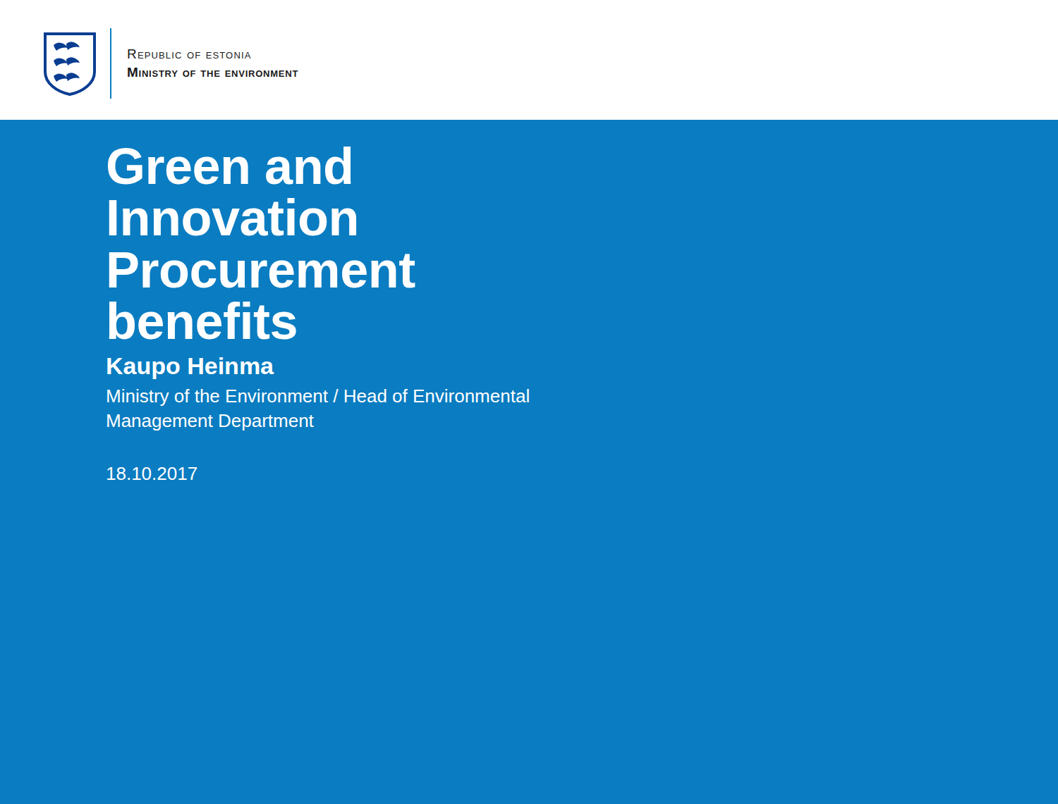Republic of Estonia
Ministry of the Environment
Green and Innovation Procurement benefits
Kaupo Heinma
Ministry of the Environment / Head of Environmental Management Department
18.10.2017